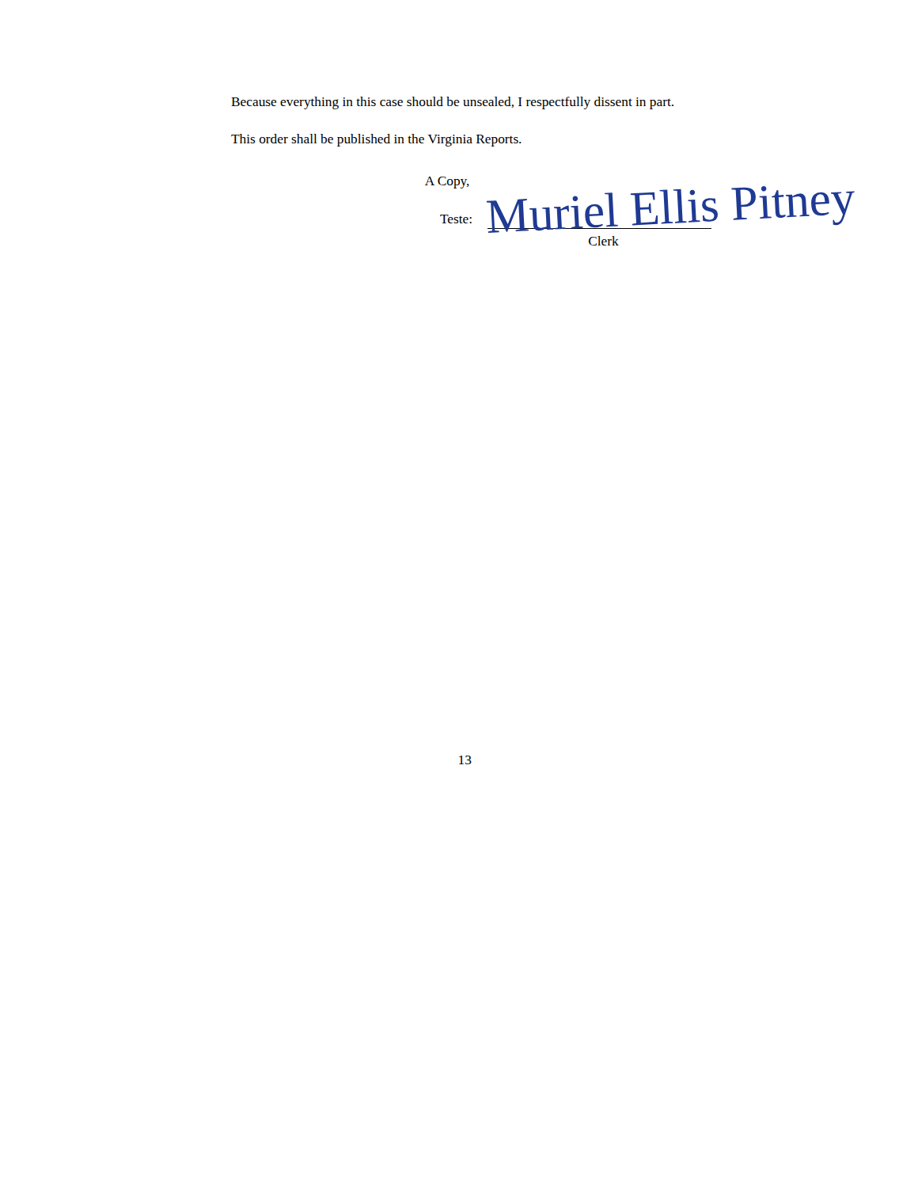Because everything in this case should be unsealed, I respectfully dissent in part.
This order shall be published in the Virginia Reports.
A Copy,
Teste: Muriel Ellis Pitney Clerk
13